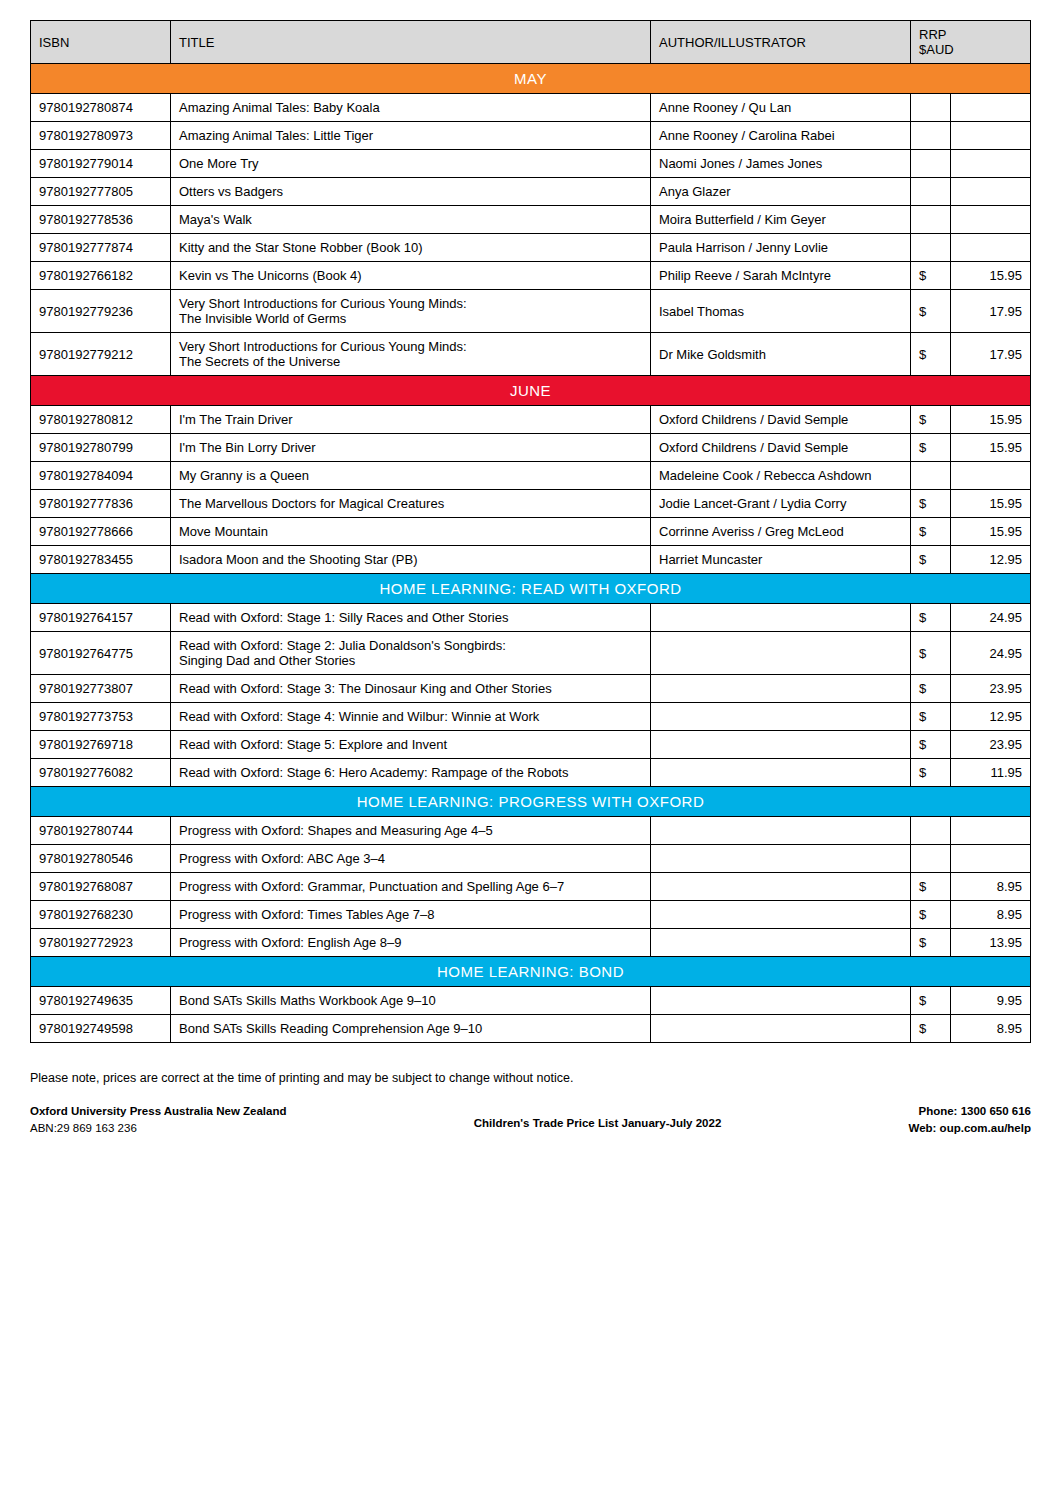| ISBN | TITLE | AUTHOR/ILLUSTRATOR | RRP $AUD |
| --- | --- | --- | --- |
| MAY |
| 9780192780874 | Amazing Animal Tales: Baby Koala | Anne Rooney / Qu Lan | | |
| 9780192780973 | Amazing Animal Tales: Little Tiger | Anne Rooney / Carolina Rabei | | |
| 9780192779014 | One More Try | Naomi Jones / James Jones | | |
| 9780192777805 | Otters vs Badgers | Anya Glazer | | |
| 9780192778536 | Maya's Walk | Moira Butterfield / Kim Geyer | | |
| 9780192777874 | Kitty and the Star Stone Robber (Book 10) | Paula Harrison / Jenny Lovlie | | |
| 9780192766182 | Kevin vs The Unicorns (Book 4) | Philip Reeve / Sarah McIntyre | $ | 15.95 |
| 9780192779236 | Very Short Introductions for Curious Young Minds: The Invisible World of Germs | Isabel Thomas | $ | 17.95 |
| 9780192779212 | Very Short Introductions for Curious Young Minds: The Secrets of the Universe | Dr Mike Goldsmith | $ | 17.95 |
| JUNE |
| 9780192780812 | I'm The Train Driver | Oxford Childrens / David Semple | $ | 15.95 |
| 9780192780799 | I'm The Bin Lorry Driver | Oxford Childrens / David Semple | $ | 15.95 |
| 9780192784094 | My Granny is a Queen | Madeleine Cook / Rebecca Ashdown | | |
| 9780192777836 | The Marvellous Doctors for Magical Creatures | Jodie Lancet-Grant / Lydia Corry | $ | 15.95 |
| 9780192778666 | Move Mountain | Corrinne Averiss / Greg McLeod | $ | 15.95 |
| 9780192783455 | Isadora Moon and the Shooting Star (PB) | Harriet Muncaster | $ | 12.95 |
| HOME LEARNING: READ WITH OXFORD |
| 9780192764157 | Read with Oxford: Stage 1: Silly Races and Other Stories | | $ | 24.95 |
| 9780192764775 | Read with Oxford: Stage 2: Julia Donaldson's Songbirds: Singing Dad and Other Stories | | $ | 24.95 |
| 9780192773807 | Read with Oxford: Stage 3: The Dinosaur King and Other Stories | | $ | 23.95 |
| 9780192773753 | Read with Oxford: Stage 4: Winnie and Wilbur: Winnie at Work | | $ | 12.95 |
| 9780192769718 | Read with Oxford: Stage 5: Explore and Invent | | $ | 23.95 |
| 9780192776082 | Read with Oxford: Stage 6: Hero Academy: Rampage of the Robots | | $ | 11.95 |
| HOME LEARNING: PROGRESS WITH OXFORD |
| 9780192780744 | Progress with Oxford: Shapes and Measuring Age 4–5 | | | |
| 9780192780546 | Progress with Oxford: ABC Age 3–4 | | | |
| 9780192768087 | Progress with Oxford: Grammar, Punctuation and Spelling Age 6–7 | | $ | 8.95 |
| 9780192768230 | Progress with Oxford: Times Tables Age 7–8 | | $ | 8.95 |
| 9780192772923 | Progress with Oxford: English Age 8–9 | | $ | 13.95 |
| HOME LEARNING: BOND |
| 9780192749635 | Bond SATs Skills Maths Workbook Age 9–10 | | $ | 9.95 |
| 9780192749598 | Bond SATs Skills Reading Comprehension Age 9–10 | | $ | 8.95 |
Please note, prices are correct at the time of printing and may be subject to change without notice.
Oxford University Press Australia New Zealand
ABN:29 869 163 236
Children's Trade Price List January-July 2022
Phone: 1300 650 616
Web: oup.com.au/help